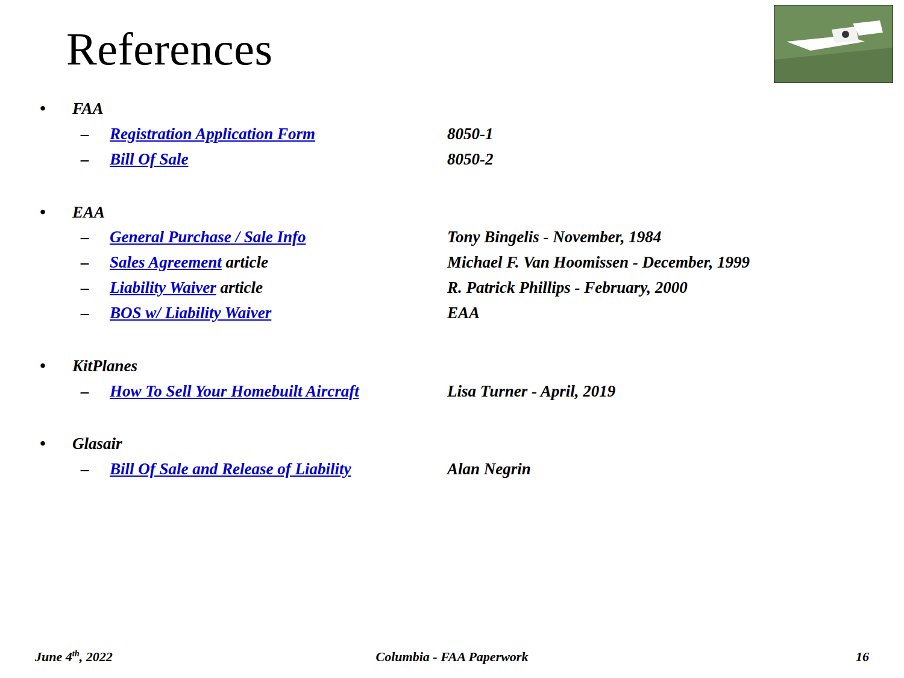References
•FAA
–Registration Application Form8050-1
–Bill Of Sale8050-2
•EAA
–General Purchase / Sale Info Tony Bingelis - November, 1984
–Sales Agreement article Michael F. Van Hoomissen - December, 1999
–Liability Waiver article R. Patrick Phillips - February, 2000
–BOS w/ Liability Waiver EAA
•KitPlanes
–How To Sell Your Homebuilt Aircraft Lisa Turner - April, 2019
•Glasair
–Bill Of Sale and Release of Liability Alan Negrin
June 4th, 2022 Columbia - FAA Paperwork 16